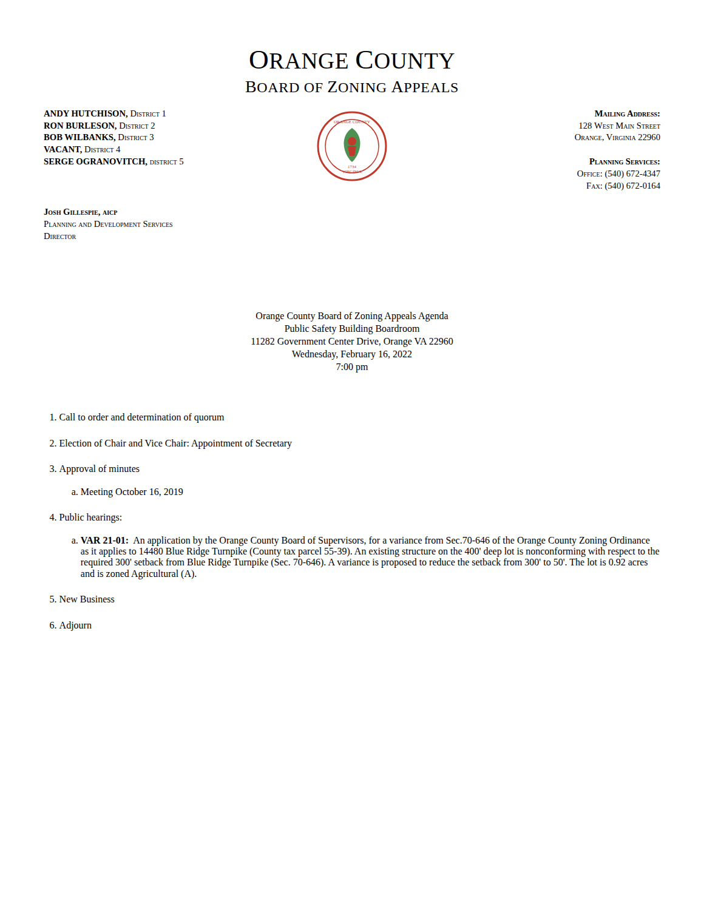ORANGE COUNTY
BOARD OF ZONING APPEALS
ANDY HUTCHISON, District 1
RON BURLESON, District 2
BOB WILBANKS, District 3
VACANT, District 4
SERGE OGRANOVITCH, district 5
ORANGE COUNTY VIRGINIA 1734
Mailing Address:
128 West Main Street
Orange, Virginia 22960
Planning Services:
Office: (540) 672-4347
Fax: (540) 672-0164
Josh Gillespie, aicp
Planning and Development Services
Director
Orange County Board of Zoning Appeals Agenda
Public Safety Building Boardroom
11282 Government Center Drive, Orange VA 22960
Wednesday, February 16, 2022
7:00 pm
Call to order and determination of quorum
Election of Chair and Vice Chair: Appointment of Secretary
Approval of minutes
Meeting October 16, 2019
Public hearings:
VAR 21-01: An application by the Orange County Board of Supervisors, for a variance from Sec.70-646 of the Orange County Zoning Ordinance as it applies to 14480 Blue Ridge Turnpike (County tax parcel 55-39). An existing structure on the 400' deep lot is nonconforming with respect to the required 300' setback from Blue Ridge Turnpike (Sec. 70-646). A variance is proposed to reduce the setback from 300' to 50'. The lot is 0.92 acres and is zoned Agricultural (A).
New Business
Adjourn